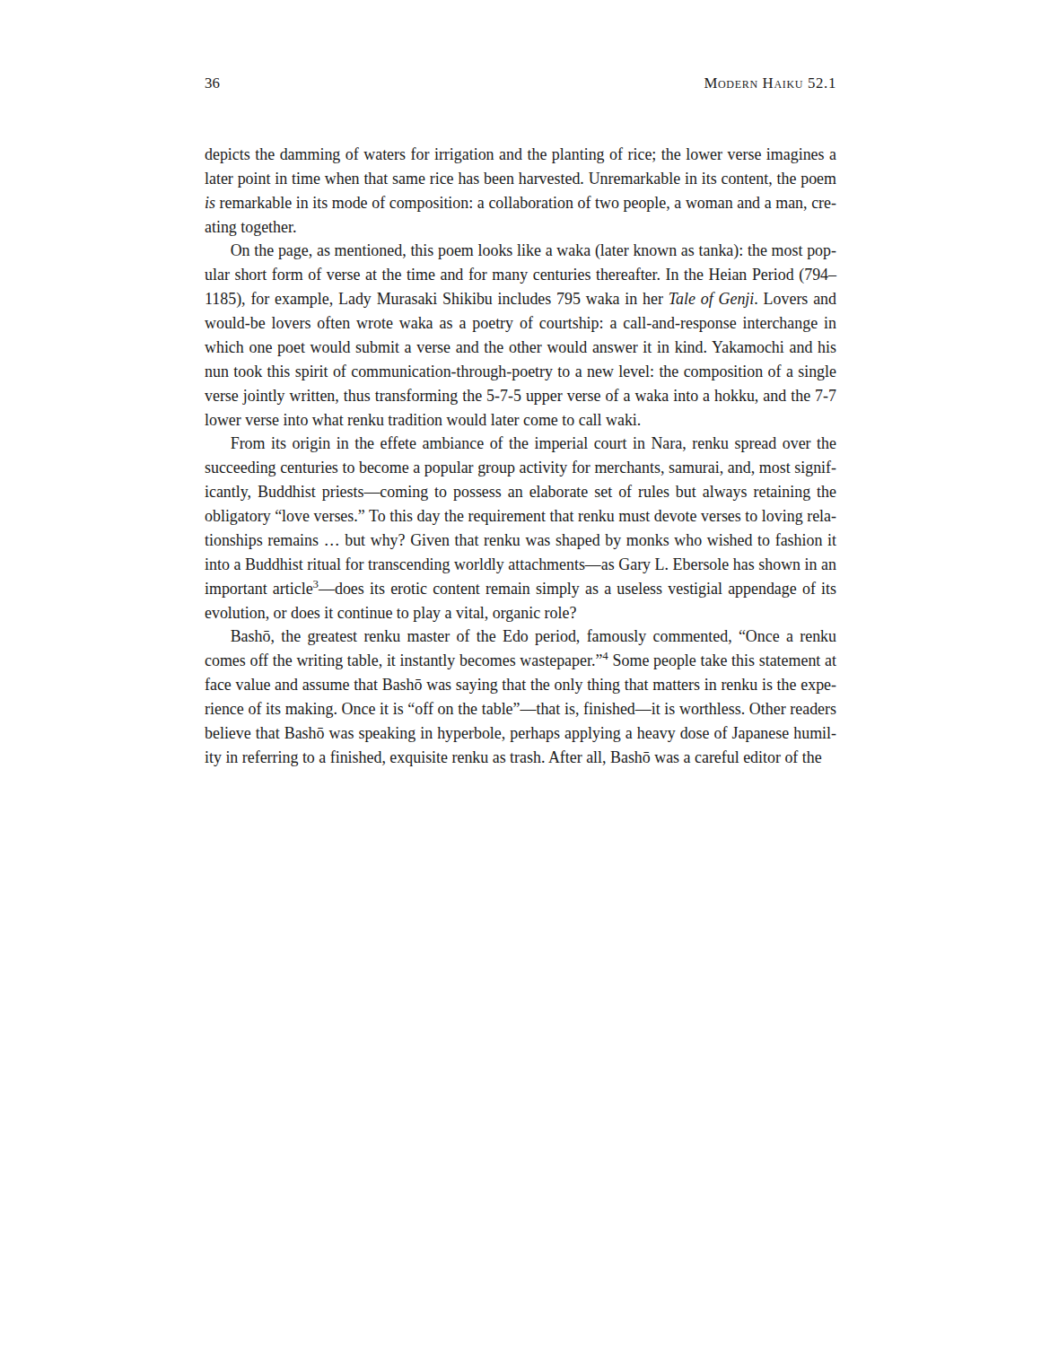36 Modern Haiku 52.1
depicts the damming of waters for irrigation and the planting of rice; the lower verse imagines a later point in time when that same rice has been harvested. Unremarkable in its content, the poem is remarkable in its mode of composition: a collaboration of two people, a woman and a man, creating together.
On the page, as mentioned, this poem looks like a waka (later known as tanka): the most popular short form of verse at the time and for many centuries thereafter. In the Heian Period (794–1185), for example, Lady Murasaki Shikibu includes 795 waka in her Tale of Genji. Lovers and would-be lovers often wrote waka as a poetry of courtship: a call-and-response interchange in which one poet would submit a verse and the other would answer it in kind. Yakamochi and his nun took this spirit of communication-through-poetry to a new level: the composition of a single verse jointly written, thus transforming the 5-7-5 upper verse of a waka into a hokku, and the 7-7 lower verse into what renku tradition would later come to call waki.
From its origin in the effete ambiance of the imperial court in Nara, renku spread over the succeeding centuries to become a popular group activity for merchants, samurai, and, most significantly, Buddhist priests—coming to possess an elaborate set of rules but always retaining the obligatory “love verses.” To this day the requirement that renku must devote verses to loving relationships remains … but why? Given that renku was shaped by monks who wished to fashion it into a Buddhist ritual for transcending worldly attachments—as Gary L. Ebersole has shown in an important article3—does its erotic content remain simply as a useless vestigial appendage of its evolution, or does it continue to play a vital, organic role?
Bashō, the greatest renku master of the Edo period, famously commented, “Once a renku comes off the writing table, it instantly becomes wastepaper.”4 Some people take this statement at face value and assume that Bashō was saying that the only thing that matters in renku is the experience of its making. Once it is “off on the table”—that is, finished—it is worthless. Other readers believe that Bashō was speaking in hyperbole, perhaps applying a heavy dose of Japanese humility in referring to a finished, exquisite renku as trash. After all, Bashō was a careful editor of the